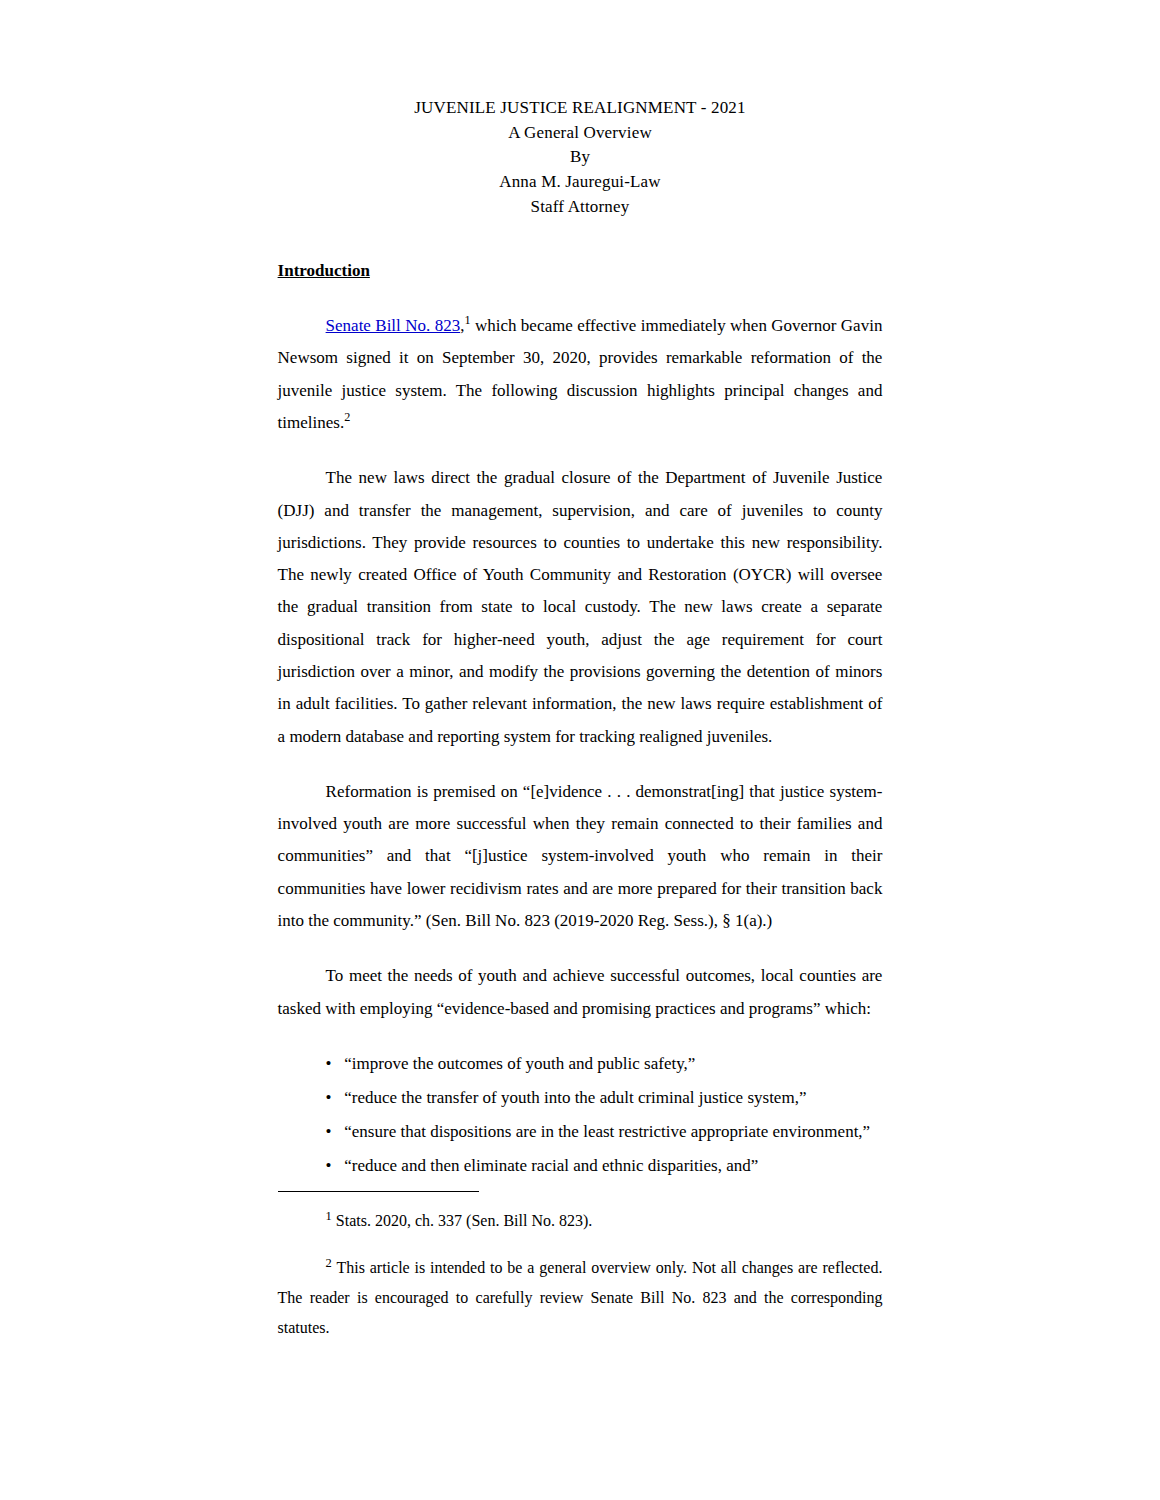JUVENILE JUSTICE REALIGNMENT - 2021 A General Overview By Anna M. Jauregui-Law Staff Attorney
Introduction
Senate Bill No. 823,1 which became effective immediately when Governor Gavin Newsom signed it on September 30, 2020, provides remarkable reformation of the juvenile justice system. The following discussion highlights principal changes and timelines.2
The new laws direct the gradual closure of the Department of Juvenile Justice (DJJ) and transfer the management, supervision, and care of juveniles to county jurisdictions. They provide resources to counties to undertake this new responsibility. The newly created Office of Youth Community and Restoration (OYCR) will oversee the gradual transition from state to local custody. The new laws create a separate dispositional track for higher-need youth, adjust the age requirement for court jurisdiction over a minor, and modify the provisions governing the detention of minors in adult facilities. To gather relevant information, the new laws require establishment of a modern database and reporting system for tracking realigned juveniles.
Reformation is premised on “[e]vidence . . . demonstrat[ing] that justice system-involved youth are more successful when they remain connected to their families and communities” and that “[j]ustice system-involved youth who remain in their communities have lower recidivism rates and are more prepared for their transition back into the community.” (Sen. Bill No. 823 (2019-2020 Reg. Sess.), § 1(a).)
To meet the needs of youth and achieve successful outcomes, local counties are tasked with employing “evidence-based and promising practices and programs” which:
“improve the outcomes of youth and public safety,”
“reduce the transfer of youth into the adult criminal justice system,”
“ensure that dispositions are in the least restrictive appropriate environment,”
“reduce and then eliminate racial and ethnic disparities, and”
1 Stats. 2020, ch. 337 (Sen. Bill No. 823).
2 This article is intended to be a general overview only. Not all changes are reflected. The reader is encouraged to carefully review Senate Bill No. 823 and the corresponding statutes.